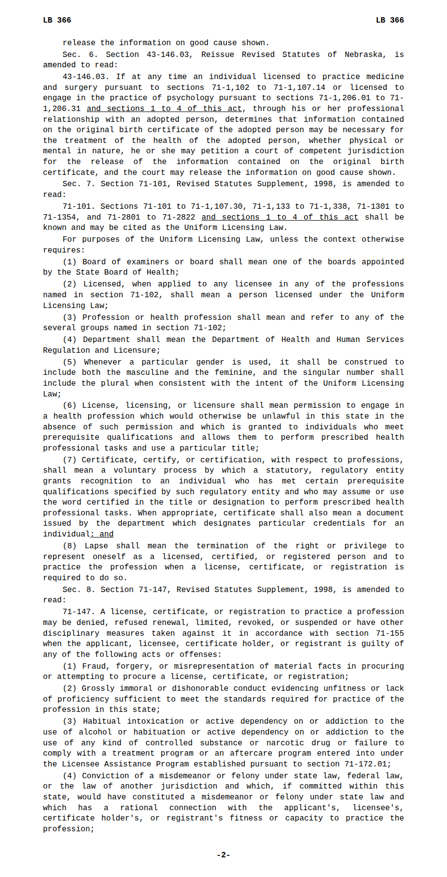LB 366 LB 366
release the information on good cause shown.
Sec. 6. Section 43-146.03, Reissue Revised Statutes of Nebraska, is amended to read:
43-146.03. If at any time an individual licensed to practice medicine and surgery pursuant to sections 71-1,102 to 71-1,107.14 or licensed to engage in the practice of psychology pursuant to sections 71-1,206.01 to 71-1,206.31 and sections 1 to 4 of this act, through his or her professional relationship with an adopted person, determines that information contained on the original birth certificate of the adopted person may be necessary for the treatment of the health of the adopted person, whether physical or mental in nature, he or she may petition a court of competent jurisdiction for the release of the information contained on the original birth certificate, and the court may release the information on good cause shown.
Sec. 7. Section 71-101, Revised Statutes Supplement, 1998, is amended to read:
71-101. Sections 71-101 to 71-1,107.30, 71-1,133 to 71-1,338, 71-1301 to 71-1354, and 71-2801 to 71-2822 and sections 1 to 4 of this act shall be known and may be cited as the Uniform Licensing Law.
For purposes of the Uniform Licensing Law, unless the context otherwise requires:
(1) Board of examiners or board shall mean one of the boards appointed by the State Board of Health;
(2) Licensed, when applied to any licensee in any of the professions named in section 71-102, shall mean a person licensed under the Uniform Licensing Law;
(3) Profession or health profession shall mean and refer to any of the several groups named in section 71-102;
(4) Department shall mean the Department of Health and Human Services Regulation and Licensure;
(5) Whenever a particular gender is used, it shall be construed to include both the masculine and the feminine, and the singular number shall include the plural when consistent with the intent of the Uniform Licensing Law;
(6) License, licensing, or licensure shall mean permission to engage in a health profession which would otherwise be unlawful in this state in the absence of such permission and which is granted to individuals who meet prerequisite qualifications and allows them to perform prescribed health professional tasks and use a particular title;
(7) Certificate, certify, or certification, with respect to professions, shall mean a voluntary process by which a statutory, regulatory entity grants recognition to an individual who has met certain prerequisite qualifications specified by such regulatory entity and who may assume or use the word certified in the title or designation to perform prescribed health professional tasks. When appropriate, certificate shall also mean a document issued by the department which designates particular credentials for an individual; and
(8) Lapse shall mean the termination of the right or privilege to represent oneself as a licensed, certified, or registered person and to practice the profession when a license, certificate, or registration is required to do so.
Sec. 8. Section 71-147, Revised Statutes Supplement, 1998, is amended to read:
71-147. A license, certificate, or registration to practice a profession may be denied, refused renewal, limited, revoked, or suspended or have other disciplinary measures taken against it in accordance with section 71-155 when the applicant, licensee, certificate holder, or registrant is guilty of any of the following acts or offenses:
(1) Fraud, forgery, or misrepresentation of material facts in procuring or attempting to procure a license, certificate, or registration;
(2) Grossly immoral or dishonorable conduct evidencing unfitness or lack of proficiency sufficient to meet the standards required for practice of the profession in this state;
(3) Habitual intoxication or active dependency on or addiction to the use of alcohol or habituation or active dependency on or addiction to the use of any kind of controlled substance or narcotic drug or failure to comply with a treatment program or an aftercare program entered into under the Licensee Assistance Program established pursuant to section 71-172.01;
(4) Conviction of a misdemeanor or felony under state law, federal law, or the law of another jurisdiction and which, if committed within this state, would have constituted a misdemeanor or felony under state law and which has a rational connection with the applicant's, licensee's, certificate holder's, or registrant's fitness or capacity to practice the profession;
-2-